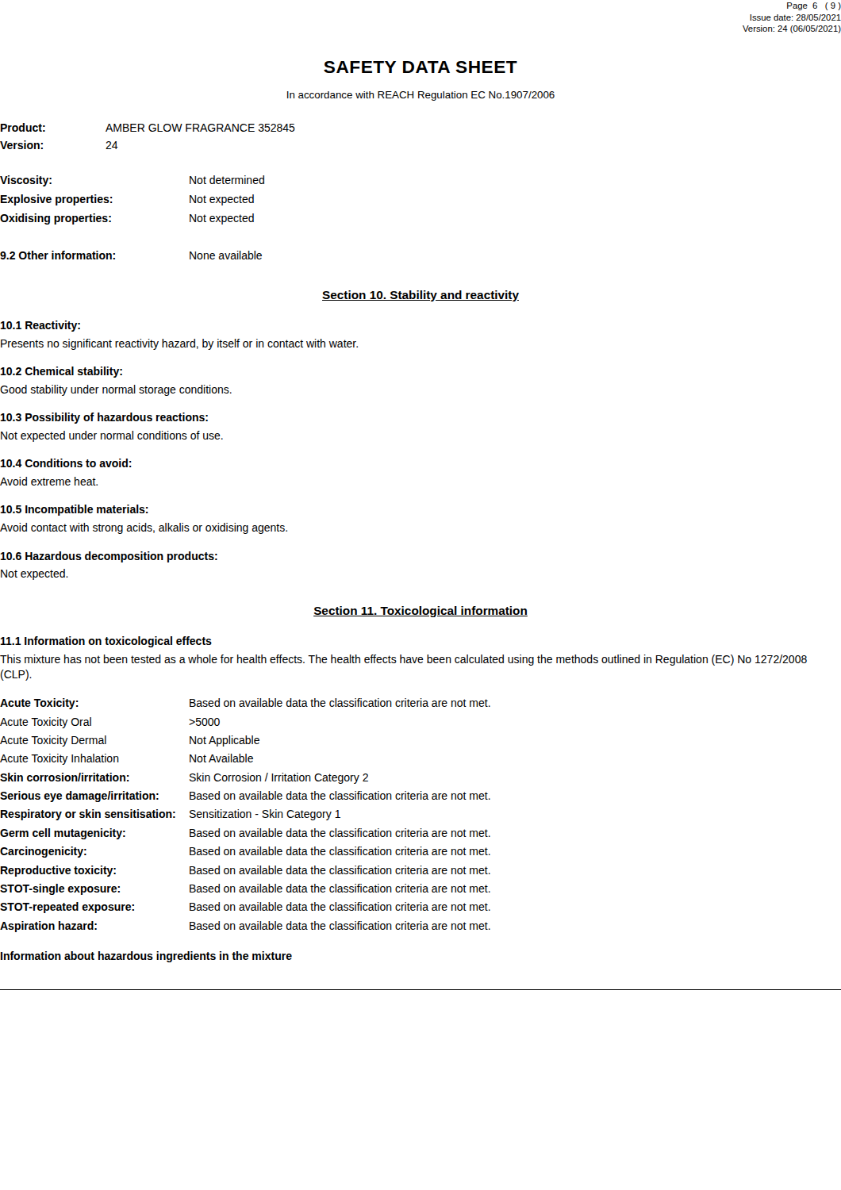Page 6 ( 9 )
Issue date: 28/05/2021
Version: 24 (06/05/2021)
SAFETY DATA SHEET
In accordance with REACH Regulation EC No.1907/2006
| Product: | AMBER GLOW FRAGRANCE 352845 |
| Version: | 24 |
| Viscosity: | Not determined |
| Explosive properties: | Not expected |
| Oxidising properties: | Not expected |
| 9.2 Other information: | None available |
Section 10. Stability and reactivity
10.1 Reactivity:
Presents no significant reactivity hazard, by itself or in contact with water.
10.2 Chemical stability:
Good stability under normal storage conditions.
10.3 Possibility of hazardous reactions:
Not expected under normal conditions of use.
10.4 Conditions to avoid:
Avoid extreme heat.
10.5 Incompatible materials:
Avoid contact with strong acids, alkalis or oxidising agents.
10.6 Hazardous decomposition products:
Not expected.
Section 11. Toxicological information
11.1 Information on toxicological effects
This mixture has not been tested as a whole for health effects. The health effects have been calculated using the methods outlined in Regulation (EC) No 1272/2008 (CLP).
| Acute Toxicity: | Based on available data the classification criteria are not met. |
| Acute Toxicity Oral | >5000 |
| Acute Toxicity Dermal | Not Applicable |
| Acute Toxicity Inhalation | Not Available |
| Skin corrosion/irritation: | Skin Corrosion / Irritation Category 2 |
| Serious eye damage/irritation: | Based on available data the classification criteria are not met. |
| Respiratory or skin sensitisation: | Sensitization - Skin Category 1 |
| Germ cell mutagenicity: | Based on available data the classification criteria are not met. |
| Carcinogenicity: | Based on available data the classification criteria are not met. |
| Reproductive toxicity: | Based on available data the classification criteria are not met. |
| STOT-single exposure: | Based on available data the classification criteria are not met. |
| STOT-repeated exposure: | Based on available data the classification criteria are not met. |
| Aspiration hazard: | Based on available data the classification criteria are not met. |
Information about hazardous ingredients in the mixture